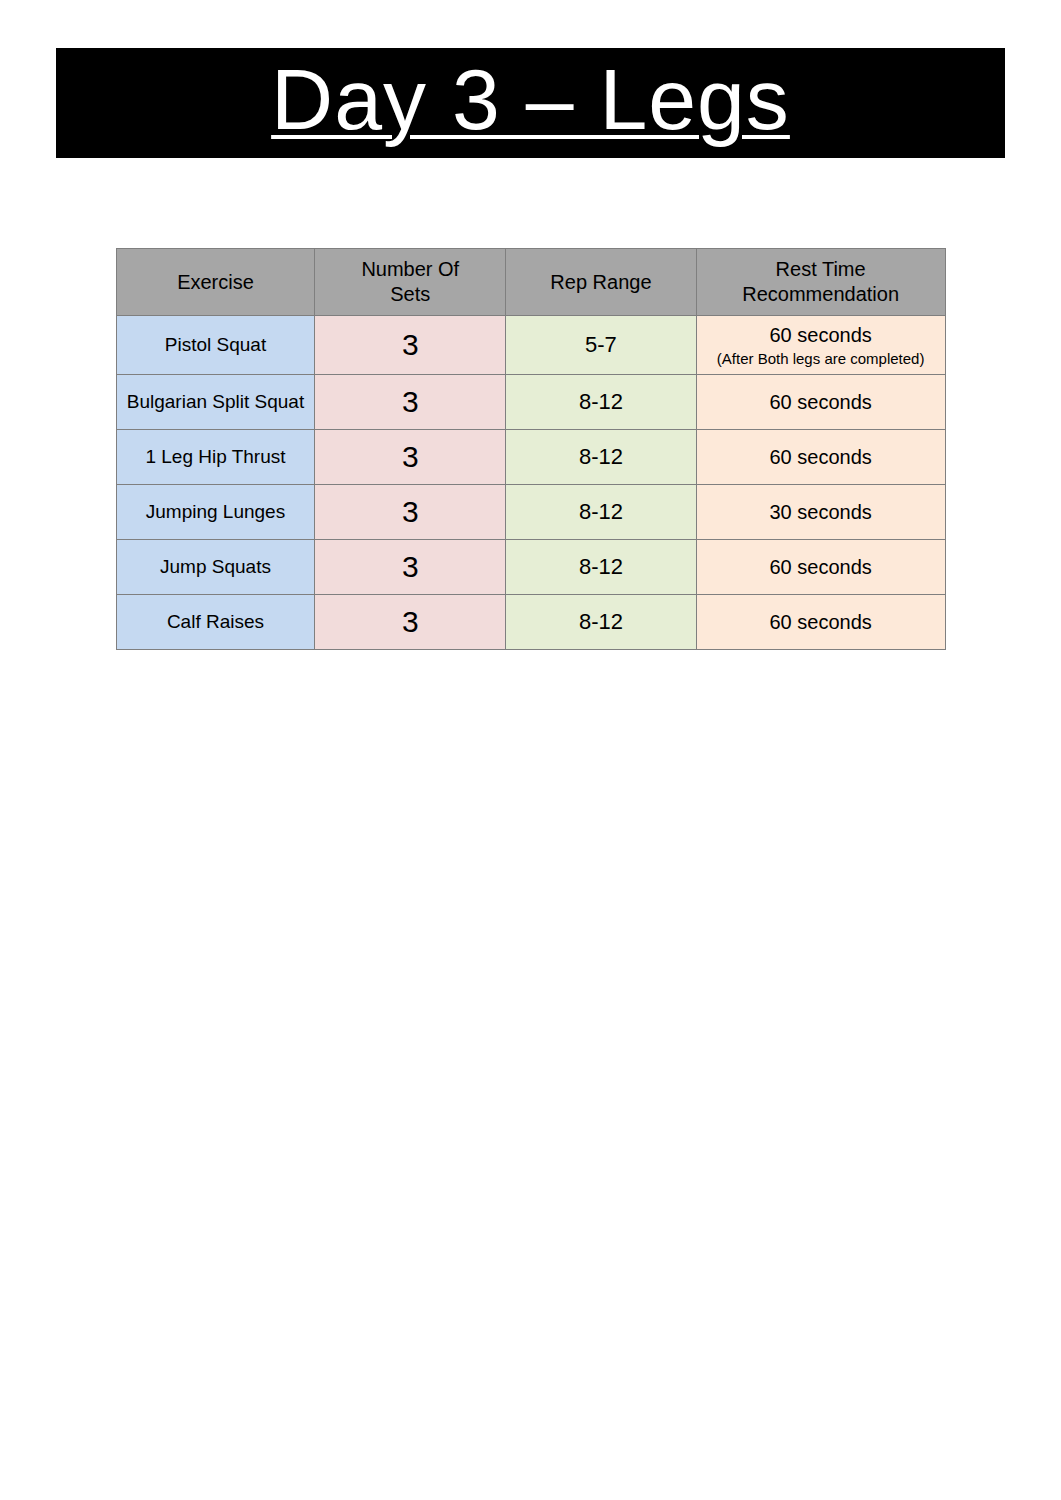Day 3 – Legs
| Exercise | Number Of Sets | Rep Range | Rest Time Recommendation |
| --- | --- | --- | --- |
| Pistol Squat | 3 | 5-7 | 60 seconds (After Both legs are completed) |
| Bulgarian Split Squat | 3 | 8-12 | 60 seconds |
| 1 Leg Hip Thrust | 3 | 8-12 | 60 seconds |
| Jumping Lunges | 3 | 8-12 | 30 seconds |
| Jump Squats | 3 | 8-12 | 60 seconds |
| Calf Raises | 3 | 8-12 | 60 seconds |